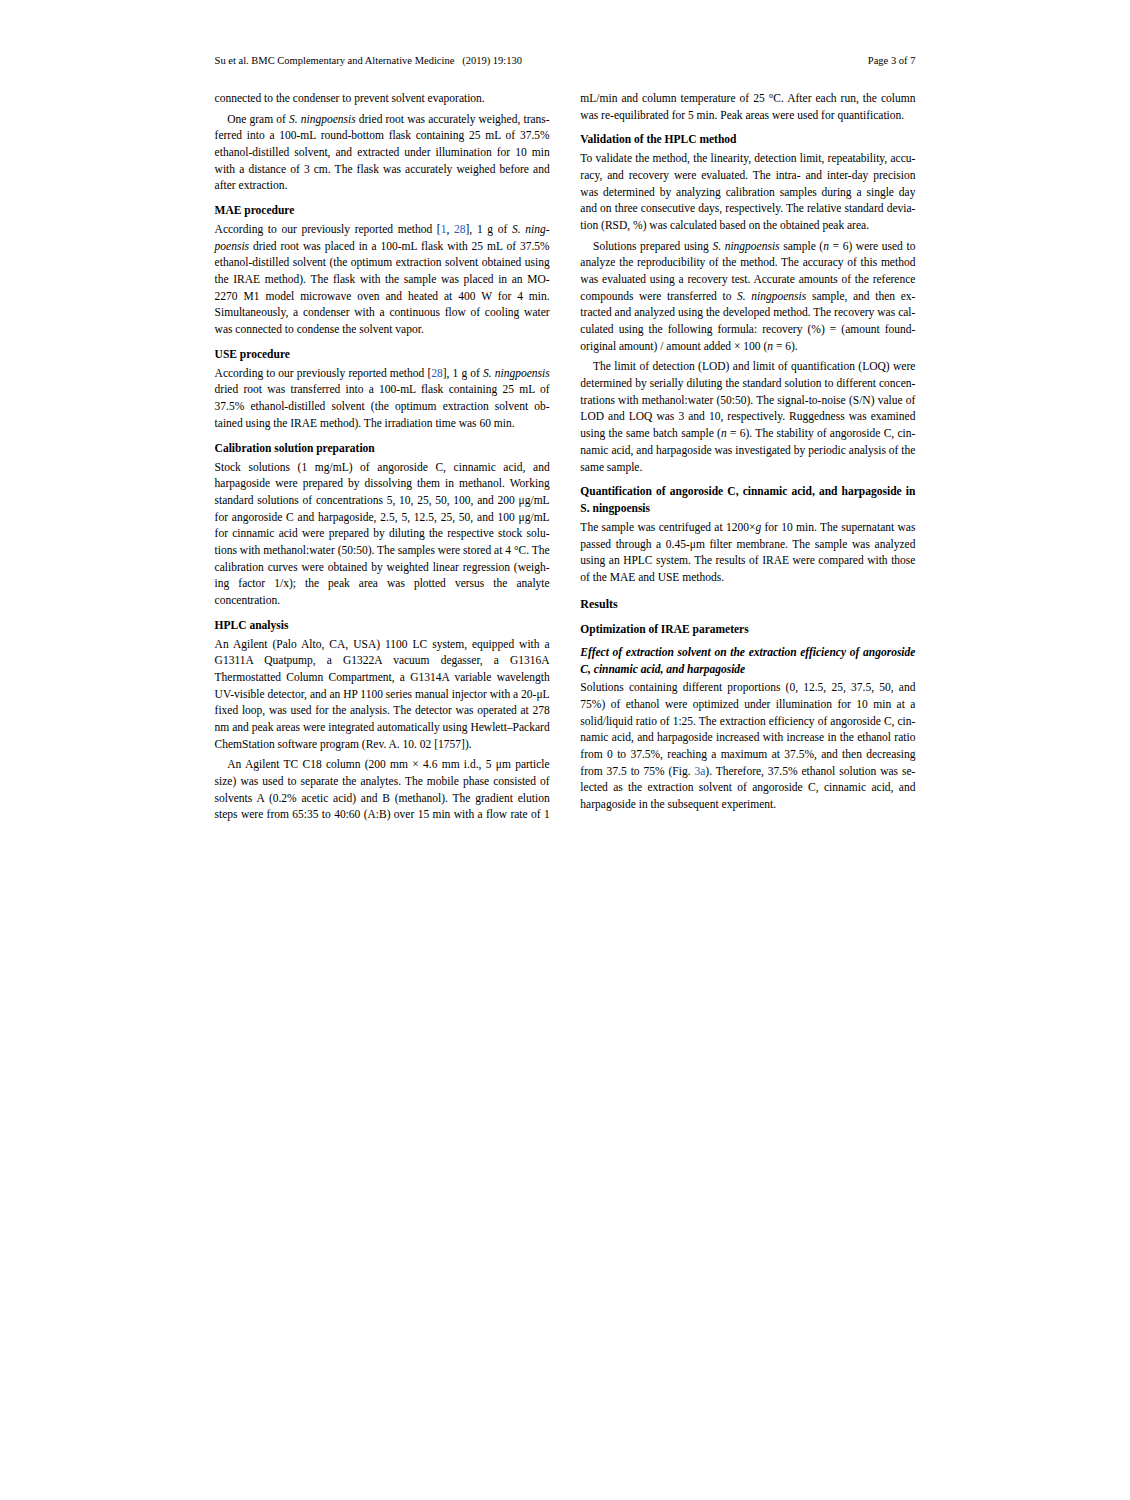Su et al. BMC Complementary and Alternative Medicine (2019) 19:130
Page 3 of 7
connected to the condenser to prevent solvent evaporation.
One gram of S. ningpoensis dried root was accurately weighed, transferred into a 100-mL round-bottom flask containing 25 mL of 37.5% ethanol-distilled solvent, and extracted under illumination for 10 min with a distance of 3 cm. The flask was accurately weighed before and after extraction.
MAE procedure
According to our previously reported method [1, 28], 1 g of S. ningpoensis dried root was placed in a 100-mL flask with 25 mL of 37.5% ethanol-distilled solvent (the optimum extraction solvent obtained using the IRAE method). The flask with the sample was placed in an MO-2270 M1 model microwave oven and heated at 400 W for 4 min. Simultaneously, a condenser with a continuous flow of cooling water was connected to condense the solvent vapor.
USE procedure
According to our previously reported method [28], 1 g of S. ningpoensis dried root was transferred into a 100-mL flask containing 25 mL of 37.5% ethanol-distilled solvent (the optimum extraction solvent obtained using the IRAE method). The irradiation time was 60 min.
Calibration solution preparation
Stock solutions (1 mg/mL) of angoroside C, cinnamic acid, and harpagoside were prepared by dissolving them in methanol. Working standard solutions of concentrations 5, 10, 25, 50, 100, and 200 μg/mL for angoroside C and harpagoside, 2.5, 5, 12.5, 25, 50, and 100 μg/mL for cinnamic acid were prepared by diluting the respective stock solutions with methanol:water (50:50). The samples were stored at 4 °C. The calibration curves were obtained by weighted linear regression (weighing factor 1/x); the peak area was plotted versus the analyte concentration.
HPLC analysis
An Agilent (Palo Alto, CA, USA) 1100 LC system, equipped with a G1311A Quatpump, a G1322A vacuum degasser, a G1316A Thermostatted Column Compartment, a G1314A variable wavelength UV-visible detector, and an HP 1100 series manual injector with a 20-μL fixed loop, was used for the analysis. The detector was operated at 278 nm and peak areas were integrated automatically using Hewlett–Packard ChemStation software program (Rev. A. 10. 02 [1757]).
An Agilent TC C18 column (200 mm × 4.6 mm i.d., 5 μm particle size) was used to separate the analytes. The mobile phase consisted of solvents A (0.2% acetic acid) and B (methanol). The gradient elution steps were from 65:35 to 40:60 (A:B) over 15 min with a flow rate of 1 mL/min and column temperature of 25 °C. After each run, the column was re-equilibrated for 5 min. Peak areas were used for quantification.
Validation of the HPLC method
To validate the method, the linearity, detection limit, repeatability, accuracy, and recovery were evaluated. The intra- and inter-day precision was determined by analyzing calibration samples during a single day and on three consecutive days, respectively. The relative standard deviation (RSD, %) was calculated based on the obtained peak area.
Solutions prepared using S. ningpoensis sample (n = 6) were used to analyze the reproducibility of the method. The accuracy of this method was evaluated using a recovery test. Accurate amounts of the reference compounds were transferred to S. ningpoensis sample, and then extracted and analyzed using the developed method. The recovery was calculated using the following formula: recovery (%) = (amount found-original amount) / amount added × 100 (n = 6).
The limit of detection (LOD) and limit of quantification (LOQ) were determined by serially diluting the standard solution to different concentrations with methanol:water (50:50). The signal-to-noise (S/N) value of LOD and LOQ was 3 and 10, respectively. Ruggedness was examined using the same batch sample (n = 6). The stability of angoroside C, cinnamic acid, and harpagoside was investigated by periodic analysis of the same sample.
Quantification of angoroside C, cinnamic acid, and harpagoside in S. ningpoensis
The sample was centrifuged at 1200×g for 10 min. The supernatant was passed through a 0.45-μm filter membrane. The sample was analyzed using an HPLC system. The results of IRAE were compared with those of the MAE and USE methods.
Results
Optimization of IRAE parameters
Effect of extraction solvent on the extraction efficiency of angoroside C, cinnamic acid, and harpagoside
Solutions containing different proportions (0, 12.5, 25, 37.5, 50, and 75%) of ethanol were optimized under illumination for 10 min at a solid/liquid ratio of 1:25. The extraction efficiency of angoroside C, cinnamic acid, and harpagoside increased with increase in the ethanol ratio from 0 to 37.5%, reaching a maximum at 37.5%, and then decreasing from 37.5 to 75% (Fig. 3a). Therefore, 37.5% ethanol solution was selected as the extraction solvent of angoroside C, cinnamic acid, and harpagoside in the subsequent experiment.